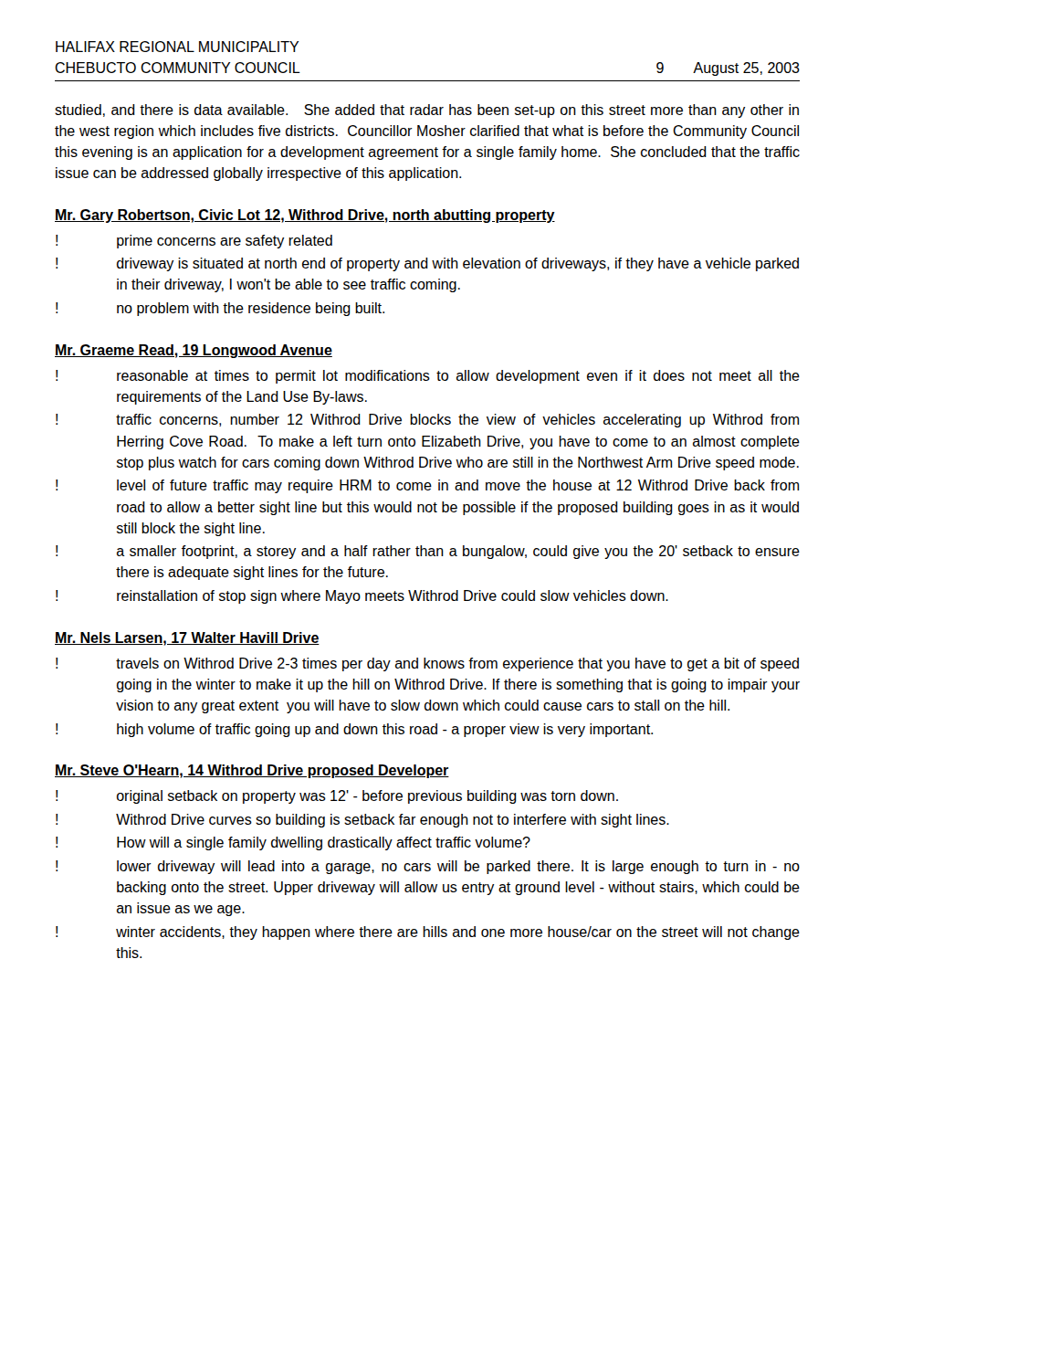HALIFAX REGIONAL MUNICIPALITY
CHEBUCTO COMMUNITY COUNCIL 9 August 25, 2003
studied, and there is data available. She added that radar has been set-up on this street more than any other in the west region which includes five districts. Councillor Mosher clarified that what is before the Community Council this evening is an application for a development agreement for a single family home. She concluded that the traffic issue can be addressed globally irrespective of this application.
Mr. Gary Robertson, Civic Lot 12, Withrod Drive, north abutting property
prime concerns are safety related
driveway is situated at north end of property and with elevation of driveways, if they have a vehicle parked in their driveway, I won't be able to see traffic coming.
no problem with the residence being built.
Mr. Graeme Read, 19 Longwood Avenue
reasonable at times to permit lot modifications to allow development even if it does not meet all the requirements of the Land Use By-laws.
traffic concerns, number 12 Withrod Drive blocks the view of vehicles accelerating up Withrod from Herring Cove Road. To make a left turn onto Elizabeth Drive, you have to come to an almost complete stop plus watch for cars coming down Withrod Drive who are still in the Northwest Arm Drive speed mode.
level of future traffic may require HRM to come in and move the house at 12 Withrod Drive back from road to allow a better sight line but this would not be possible if the proposed building goes in as it would still block the sight line.
a smaller footprint, a storey and a half rather than a bungalow, could give you the 20' setback to ensure there is adequate sight lines for the future.
reinstallation of stop sign where Mayo meets Withrod Drive could slow vehicles down.
Mr. Nels Larsen, 17 Walter Havill Drive
travels on Withrod Drive 2-3 times per day and knows from experience that you have to get a bit of speed going in the winter to make it up the hill on Withrod Drive. If there is something that is going to impair your vision to any great extent you will have to slow down which could cause cars to stall on the hill.
high volume of traffic going up and down this road - a proper view is very important.
Mr. Steve O'Hearn, 14 Withrod Drive proposed Developer
original setback on property was 12' - before previous building was torn down.
Withrod Drive curves so building is setback far enough not to interfere with sight lines.
How will a single family dwelling drastically affect traffic volume?
lower driveway will lead into a garage, no cars will be parked there. It is large enough to turn in - no backing onto the street. Upper driveway will allow us entry at ground level - without stairs, which could be an issue as we age.
winter accidents, they happen where there are hills and one more house/car on the street will not change this.